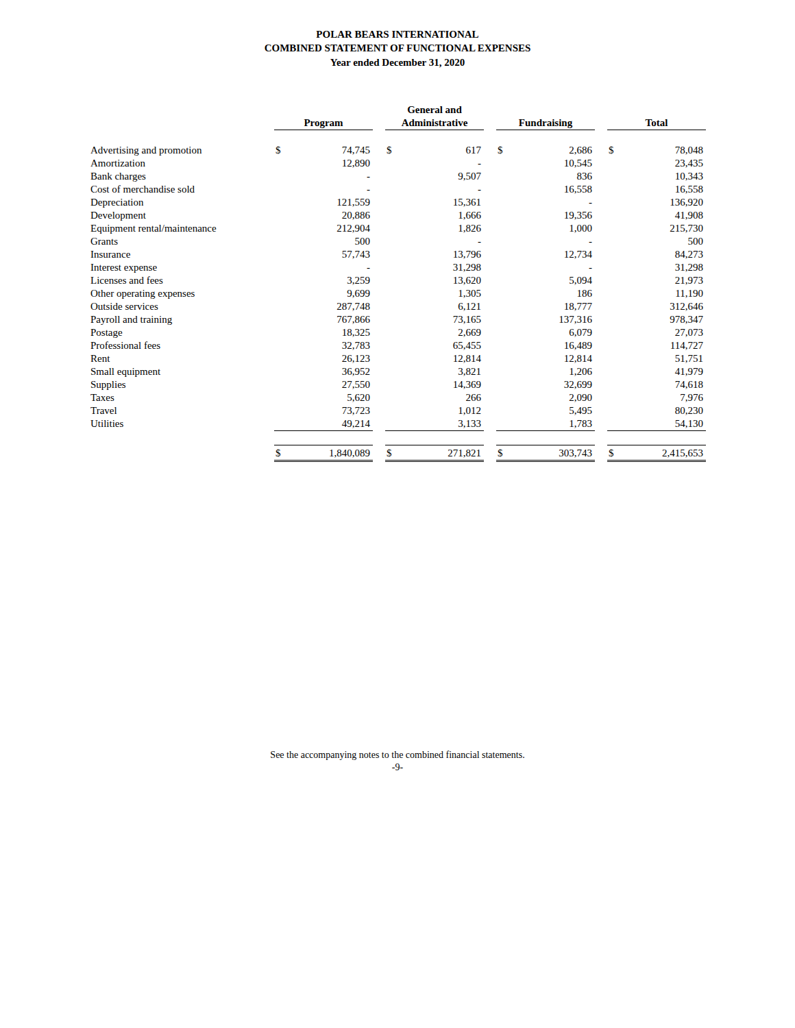POLAR BEARS INTERNATIONAL
COMBINED STATEMENT OF FUNCTIONAL EXPENSES
Year ended December 31, 2020
| | | | General and | | | | |
| | Program | | Administrative | | Fundraising | | Total |
| Advertising and promotion | $ | 74,745 | | $ | 617 | | $ | 2,686 | | $ | 78,048 |
| Amortization | | 12,890 | | | - | | | 10,545 | | | 23,435 |
| Bank charges | | - | | | 9,507 | | | 836 | | | 10,343 |
| Cost of merchandise sold | | - | | | - | | | 16,558 | | | 16,558 |
| Depreciation | | 121,559 | | | 15,361 | | | - | | | 136,920 |
| Development | | 20,886 | | | 1,666 | | | 19,356 | | | 41,908 |
| Equipment rental/maintenance | | 212,904 | | | 1,826 | | | 1,000 | | | 215,730 |
| Grants | | 500 | | | - | | | - | | | 500 |
| Insurance | | 57,743 | | | 13,796 | | | 12,734 | | | 84,273 |
| Interest expense | | - | | | 31,298 | | | - | | | 31,298 |
| Licenses and fees | | 3,259 | | | 13,620 | | | 5,094 | | | 21,973 |
| Other operating expenses | | 9,699 | | | 1,305 | | | 186 | | | 11,190 |
| Outside services | | 287,748 | | | 6,121 | | | 18,777 | | | 312,646 |
| Payroll and training | | 767,866 | | | 73,165 | | | 137,316 | | | 978,347 |
| Postage | | 18,325 | | | 2,669 | | | 6,079 | | | 27,073 |
| Professional fees | | 32,783 | | | 65,455 | | | 16,489 | | | 114,727 |
| Rent | | 26,123 | | | 12,814 | | | 12,814 | | | 51,751 |
| Small equipment | | 36,952 | | | 3,821 | | | 1,206 | | | 41,979 |
| Supplies | | 27,550 | | | 14,369 | | | 32,699 | | | 74,618 |
| Taxes | | 5,620 | | | 266 | | | 2,090 | | | 7,976 |
| Travel | | 73,723 | | | 1,012 | | | 5,495 | | | 80,230 |
| Utilities | | 49,214 | | | 3,133 | | | 1,783 | | | 54,130 |
| | $ | 1,840,089 | | $ | 271,821 | | $ | 303,743 | | $ | 2,415,653 |
See the accompanying notes to the combined financial statements.
-9-